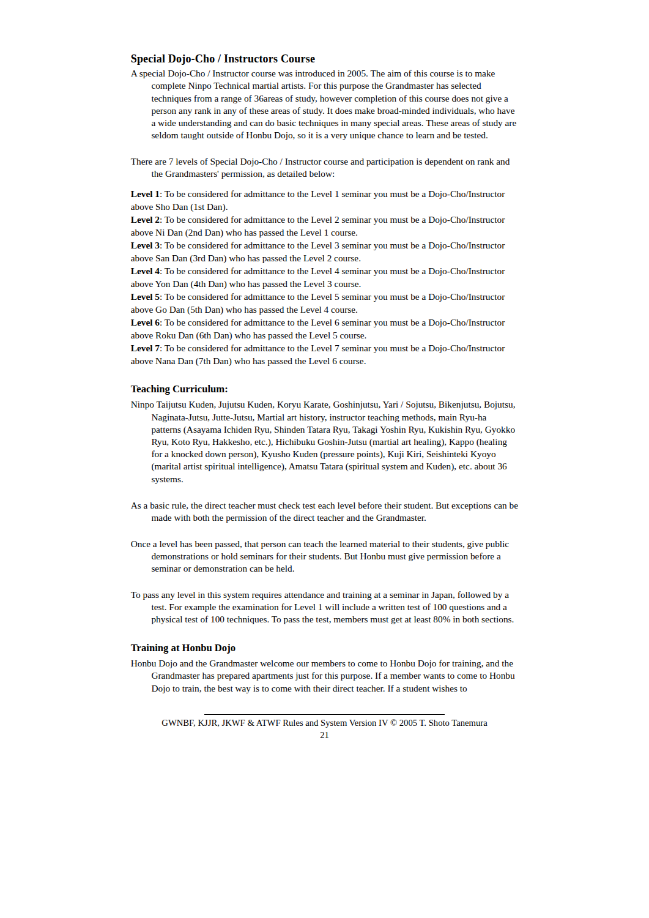Special Dojo-Cho / Instructors Course
A special Dojo-Cho / Instructor course was introduced in 2005. The aim of this course is to make complete Ninpo Technical martial artists. For this purpose the Grandmaster has selected techniques from a range of 36areas of study, however completion of this course does not give a person any rank in any of these areas of study. It does make broad-minded individuals, who have a wide understanding and can do basic techniques in many special areas. These areas of study are seldom taught outside of Honbu Dojo, so it is a very unique chance to learn and be tested.
There are 7 levels of Special Dojo-Cho / Instructor course and participation is dependent on rank and the Grandmasters' permission, as detailed below:
Level 1: To be considered for admittance to the Level 1 seminar you must be a Dojo-Cho/Instructor above Sho Dan (1st Dan).
Level 2: To be considered for admittance to the Level 2 seminar you must be a Dojo-Cho/Instructor above Ni Dan (2nd Dan) who has passed the Level 1 course.
Level 3: To be considered for admittance to the Level 3 seminar you must be a Dojo-Cho/Instructor above San Dan (3rd Dan) who has passed the Level 2 course.
Level 4: To be considered for admittance to the Level 4 seminar you must be a Dojo-Cho/Instructor above Yon Dan (4th Dan) who has passed the Level 3 course.
Level 5: To be considered for admittance to the Level 5 seminar you must be a Dojo-Cho/Instructor above Go Dan (5th Dan) who has passed the Level 4 course.
Level 6: To be considered for admittance to the Level 6 seminar you must be a Dojo-Cho/Instructor above Roku Dan (6th Dan) who has passed the Level 5 course.
Level 7: To be considered for admittance to the Level 7 seminar you must be a Dojo-Cho/Instructor above Nana Dan (7th Dan) who has passed the Level 6 course.
Teaching Curriculum:
Ninpo Taijutsu Kuden, Jujutsu Kuden, Koryu Karate, Goshinjutsu, Yari / Sojutsu, Bikenjutsu, Bojutsu, Naginata-Jutsu, Jutte-Jutsu, Martial art history, instructor teaching methods, main Ryu-ha patterns (Asayama Ichiden Ryu, Shinden Tatara Ryu, Takagi Yoshin Ryu, Kukishin Ryu, Gyokko Ryu, Koto Ryu, Hakkesho, etc.), Hichibuku Goshin-Jutsu (martial art healing), Kappo (healing for a knocked down person), Kyusho Kuden (pressure points), Kuji Kiri, Seishinteki Kyoyo (marital artist spiritual intelligence), Amatsu Tatara (spiritual system and Kuden), etc. about 36 systems.
As a basic rule, the direct teacher must check test each level before their student. But exceptions can be made with both the permission of the direct teacher and the Grandmaster.
Once a level has been passed, that person can teach the learned material to their students, give public demonstrations or hold seminars for their students. But Honbu must give permission before a seminar or demonstration can be held.
To pass any level in this system requires attendance and training at a seminar in Japan, followed by a test. For example the examination for Level 1 will include a written test of 100 questions and a physical test of 100 techniques. To pass the test, members must get at least 80% in both sections.
Training at Honbu Dojo
Honbu Dojo and the Grandmaster welcome our members to come to Honbu Dojo for training, and the Grandmaster has prepared apartments just for this purpose. If a member wants to come to Honbu Dojo to train, the best way is to come with their direct teacher. If a student wishes to
GWNBF, KJJR, JKWF & ATWF Rules and System Version IV © 2005 T. Shoto Tanemura
21